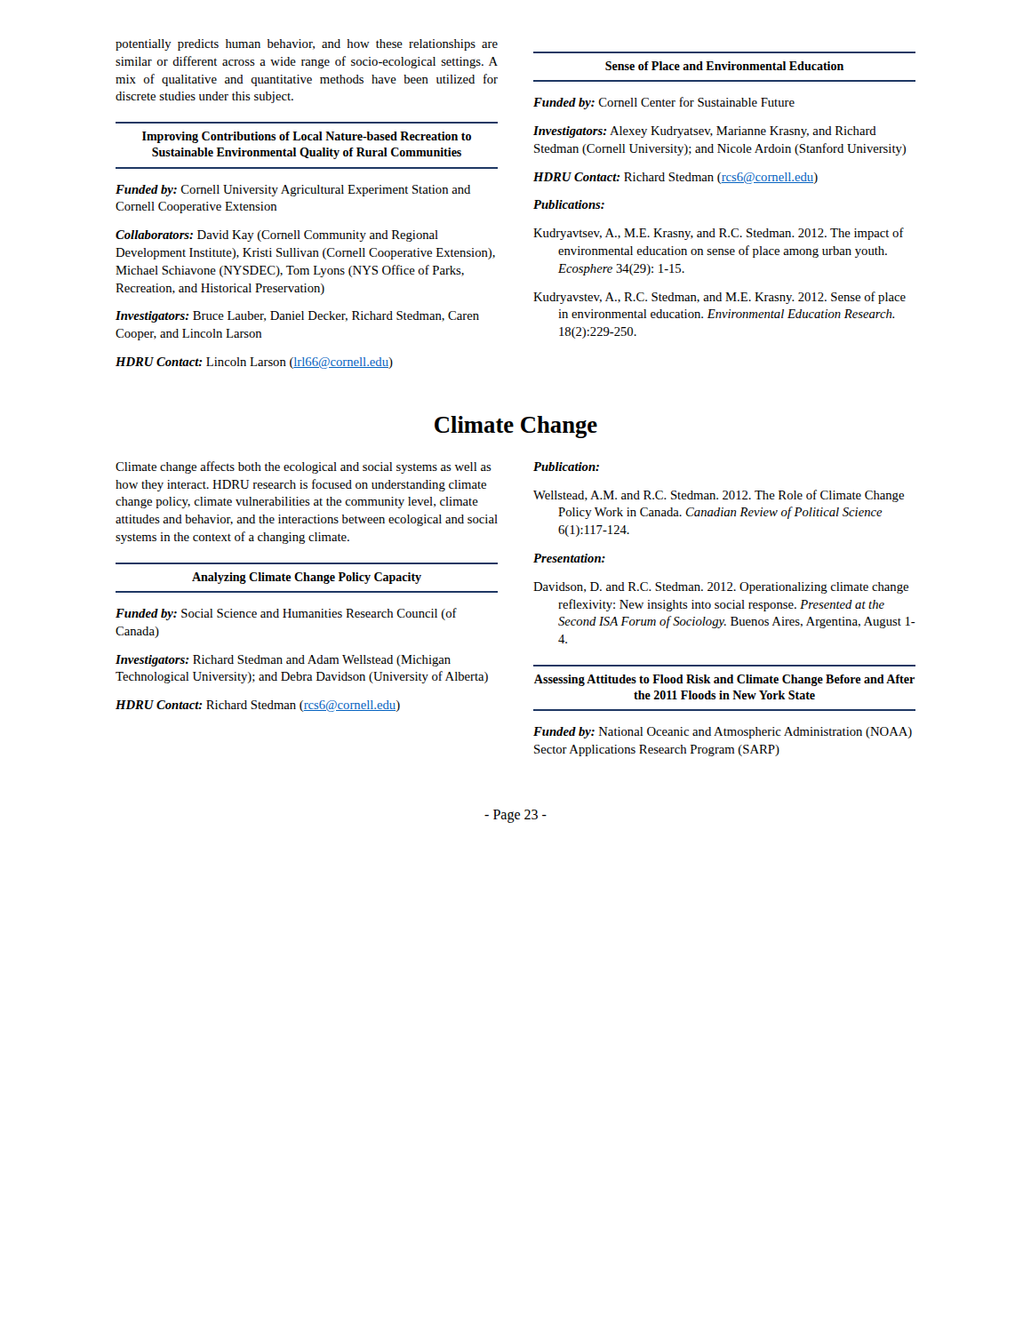potentially predicts human behavior, and how these relationships are similar or different across a wide range of socio-ecological settings. A mix of qualitative and quantitative methods have been utilized for discrete studies under this subject.
Improving Contributions of Local Nature-based Recreation to Sustainable Environmental Quality of Rural Communities
Funded by: Cornell University Agricultural Experiment Station and Cornell Cooperative Extension
Collaborators: David Kay (Cornell Community and Regional Development Institute), Kristi Sullivan (Cornell Cooperative Extension), Michael Schiavone (NYSDEC), Tom Lyons (NYS Office of Parks, Recreation, and Historical Preservation)
Investigators: Bruce Lauber, Daniel Decker, Richard Stedman, Caren Cooper, and Lincoln Larson
HDRU Contact: Lincoln Larson (lrl66@cornell.edu)
Sense of Place and Environmental Education
Funded by: Cornell Center for Sustainable Future
Investigators: Alexey Kudryatsev, Marianne Krasny, and Richard Stedman (Cornell University); and Nicole Ardoin (Stanford University)
HDRU Contact: Richard Stedman (rcs6@cornell.edu)
Publications:
Kudryavtsev, A., M.E. Krasny, and R.C. Stedman. 2012. The impact of environmental education on sense of place among urban youth. Ecosphere 34(29): 1-15.
Kudryavstev, A., R.C. Stedman, and M.E. Krasny. 2012. Sense of place in environmental education. Environmental Education Research. 18(2):229-250.
Climate Change
Climate change affects both the ecological and social systems as well as how they interact. HDRU research is focused on understanding climate change policy, climate vulnerabilities at the community level, climate attitudes and behavior, and the interactions between ecological and social systems in the context of a changing climate.
Analyzing Climate Change Policy Capacity
Funded by: Social Science and Humanities Research Council (of Canada)
Investigators: Richard Stedman and Adam Wellstead (Michigan Technological University); and Debra Davidson (University of Alberta)
HDRU Contact: Richard Stedman (rcs6@cornell.edu)
Publication:
Wellstead, A.M. and R.C. Stedman. 2012. The Role of Climate Change Policy Work in Canada. Canadian Review of Political Science 6(1):117-124.
Presentation:
Davidson, D. and R.C. Stedman. 2012. Operationalizing climate change reflexivity: New insights into social response. Presented at the Second ISA Forum of Sociology. Buenos Aires, Argentina, August 1-4.
Assessing Attitudes to Flood Risk and Climate Change Before and After the 2011 Floods in New York State
Funded by: National Oceanic and Atmospheric Administration (NOAA) Sector Applications Research Program (SARP)
- Page 23 -